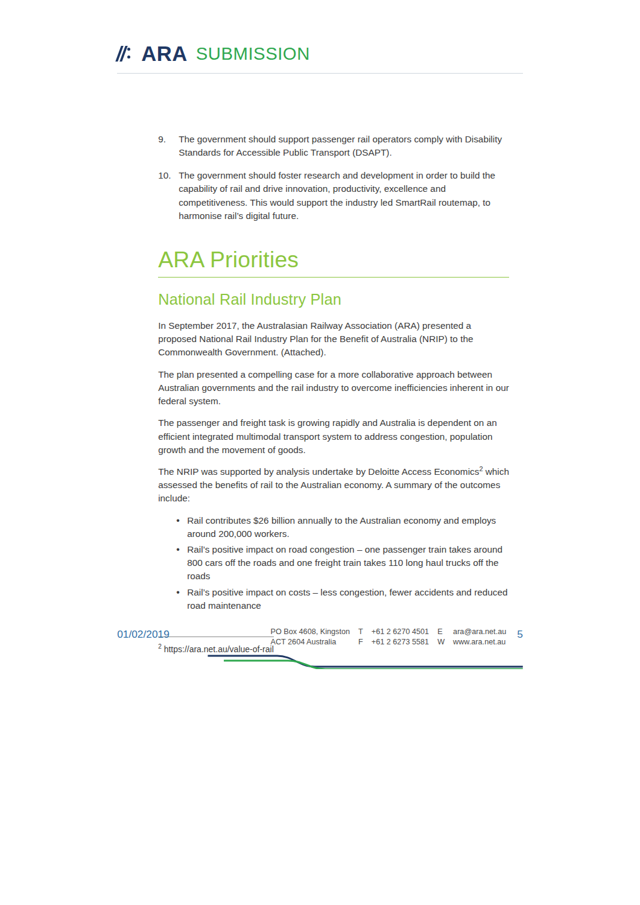ARA
SUBMISSION
The government should support passenger rail operators comply with Disability Standards for Accessible Public Transport (DSAPT).
The government should foster research and development in order to build the capability of rail and drive innovation, productivity, excellence and competitiveness. This would support the industry led SmartRail routemap, to harmonise rail’s digital future.
ARA Priorities
National Rail Industry Plan
In September 2017, the Australasian Railway Association (ARA) presented a proposed National Rail Industry Plan for the Benefit of Australia (NRIP) to the Commonwealth Government. (Attached).
The plan presented a compelling case for a more collaborative approach between Australian governments and the rail industry to overcome inefficiencies inherent in our federal system.
The passenger and freight task is growing rapidly and Australia is dependent on an efficient integrated multimodal transport system to address congestion, population growth and the movement of goods.
The NRIP was supported by analysis undertake by Deloitte Access Economics2 which assessed the benefits of rail to the Australian economy. A summary of the outcomes include:
Rail contributes $26 billion annually to the Australian economy and employs around 200,000 workers.
Rail’s positive impact on road congestion – one passenger train takes around 800 cars off the roads and one freight train takes 110 long haul trucks off the roads
Rail’s positive impact on costs – less congestion, fewer accidents and reduced road maintenance
2 https://ara.net.au/value-of-rail
01/02/2019
PO Box 4608, Kingston
ACT 2604 Australia
T
F
+61 2 6270 4501
+61 2 6273 5581
E
W
ara@ara.net.au
www.ara.net.au
5